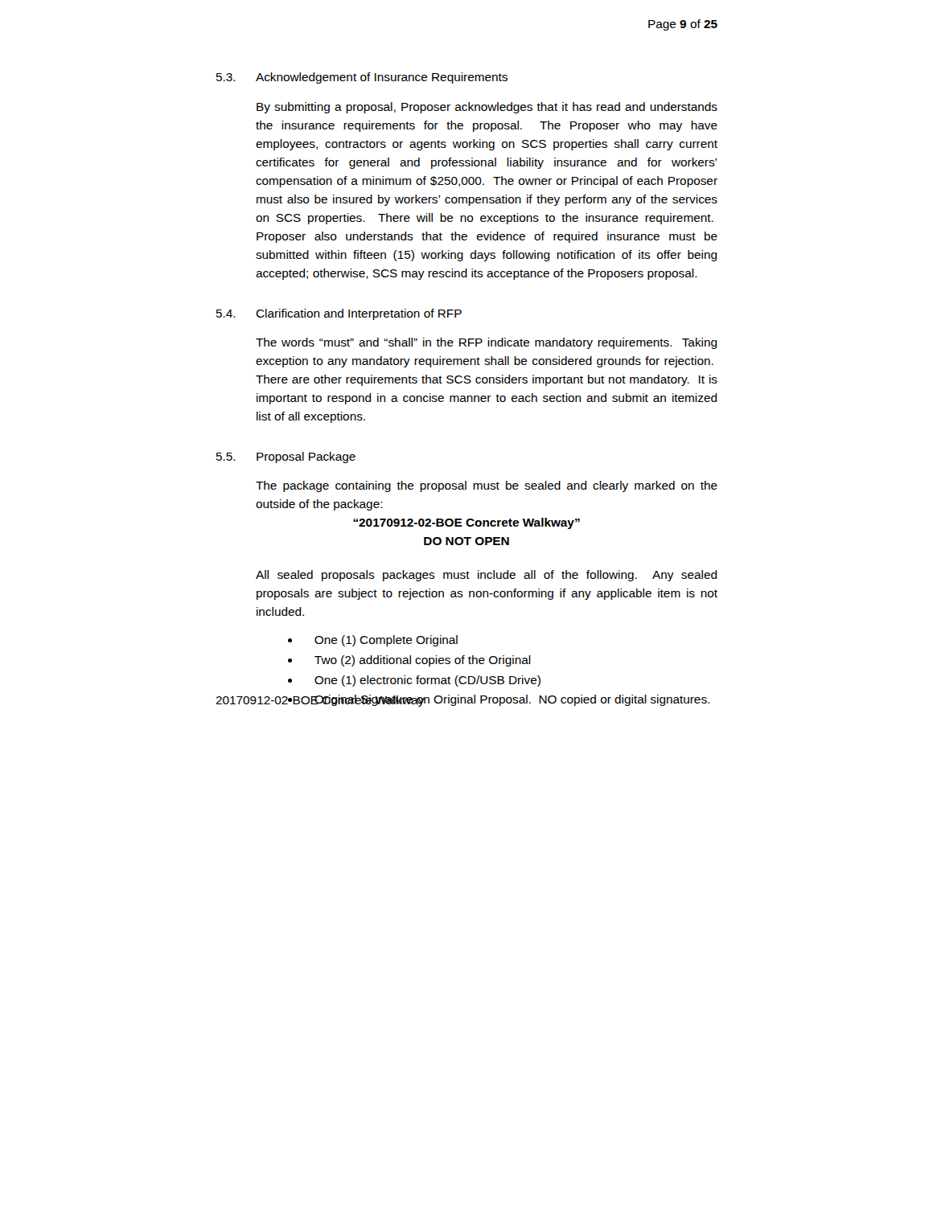Page 9 of 25
5.3. Acknowledgement of Insurance Requirements
By submitting a proposal, Proposer acknowledges that it has read and understands the insurance requirements for the proposal. The Proposer who may have employees, contractors or agents working on SCS properties shall carry current certificates for general and professional liability insurance and for workers’ compensation of a minimum of $250,000. The owner or Principal of each Proposer must also be insured by workers’ compensation if they perform any of the services on SCS properties. There will be no exceptions to the insurance requirement. Proposer also understands that the evidence of required insurance must be submitted within fifteen (15) working days following notification of its offer being accepted; otherwise, SCS may rescind its acceptance of the Proposers proposal.
5.4. Clarification and Interpretation of RFP
The words “must” and “shall” in the RFP indicate mandatory requirements. Taking exception to any mandatory requirement shall be considered grounds for rejection. There are other requirements that SCS considers important but not mandatory. It is important to respond in a concise manner to each section and submit an itemized list of all exceptions.
5.5. Proposal Package
The package containing the proposal must be sealed and clearly marked on the outside of the package:
“20170912-02-BOE Concrete Walkway”
DO NOT OPEN
All sealed proposals packages must include all of the following. Any sealed proposals are subject to rejection as non-conforming if any applicable item is not included.
One (1) Complete Original
Two (2) additional copies of the Original
One (1) electronic format (CD/USB Drive)
Original Signature on Original Proposal. NO copied or digital signatures.
20170912-02-BOE Concrete Walkway